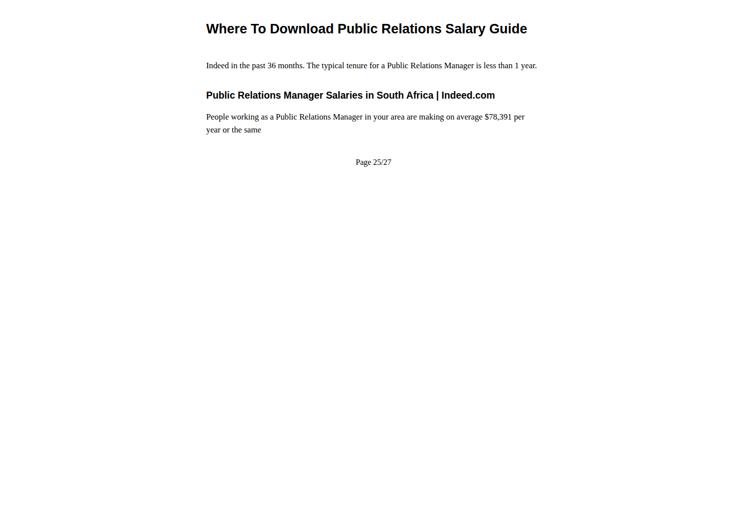Where To Download Public Relations Salary Guide
Indeed in the past 36 months. The typical tenure for a Public Relations Manager is less than 1 year.
Public Relations Manager Salaries in South Africa | Indeed.com
People working as a Public Relations Manager in your area are making on average $78,391 per year or the same
Page 25/27